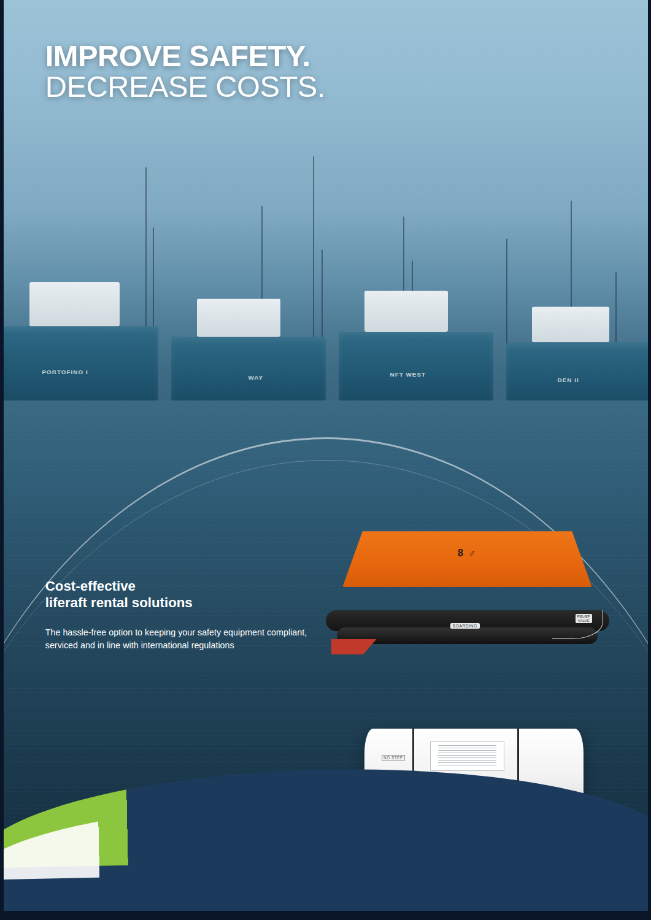PORTOFINO I
WAY
NFT WEST
DEN II
IMPROVE SAFETY. DECREASE COSTS.
Cost-effective
liferaft rental solutions
The hassle-free option to keeping your safety equipment compliant, serviced and in line with international regulations
8 ♂
BOARDING
RELIEF
VALVE
NO STEP
Taylor Marine
SPECIALIST MARINE SUPPLIERS